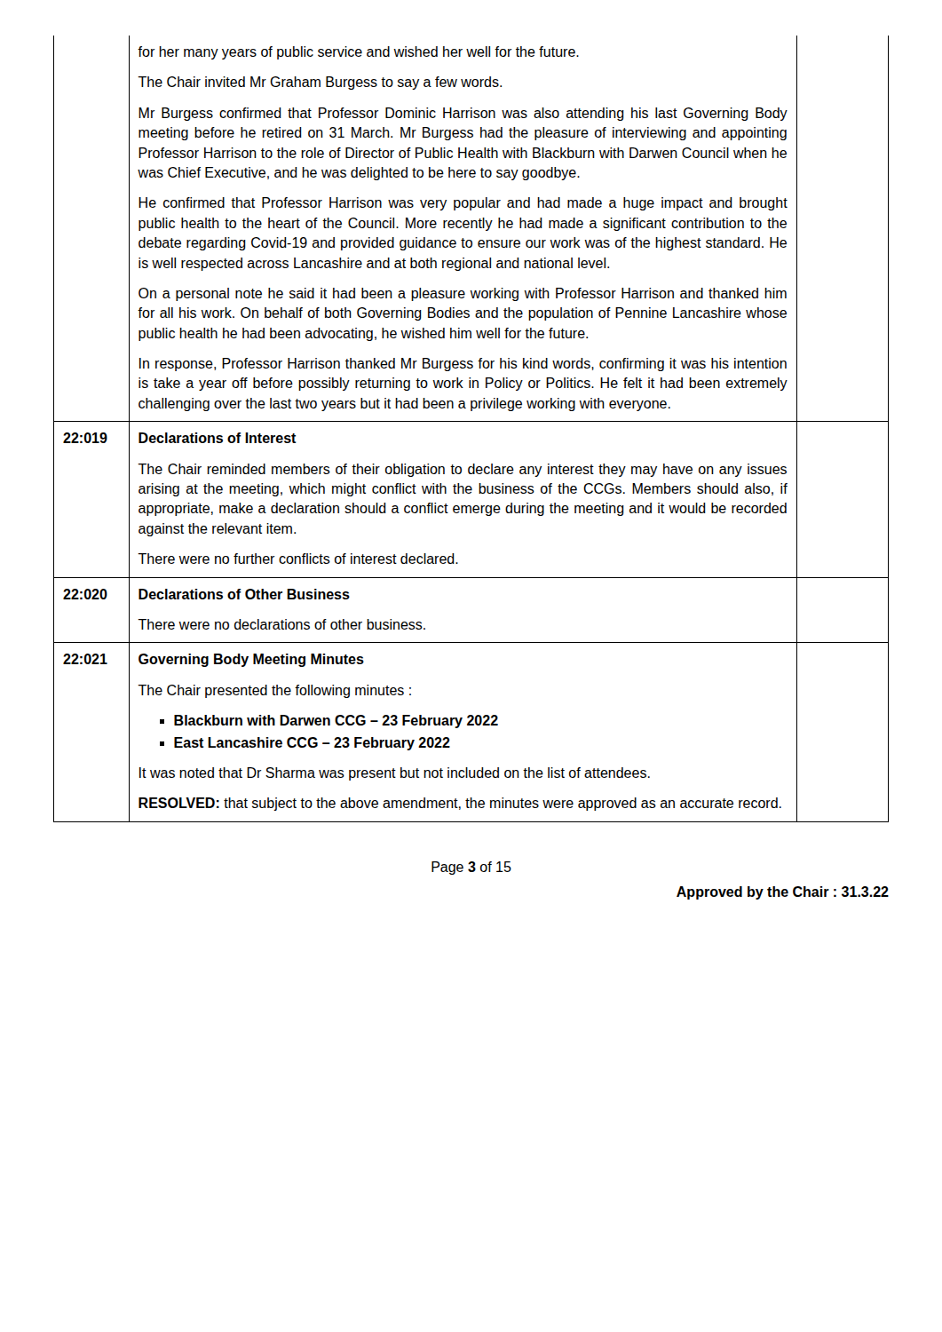| | for her many years of public service and wished her well for the future. The Chair invited Mr Graham Burgess to say a few words. Mr Burgess confirmed that Professor Dominic Harrison was also attending his last Governing Body meeting before he retired on 31 March. Mr Burgess had the pleasure of interviewing and appointing Professor Harrison to the role of Director of Public Health with Blackburn with Darwen Council when he was Chief Executive, and he was delighted to be here to say goodbye. He confirmed that Professor Harrison was very popular and had made a huge impact and brought public health to the heart of the Council. More recently he had made a significant contribution to the debate regarding Covid-19 and provided guidance to ensure our work was of the highest standard. He is well respected across Lancashire and at both regional and national level. On a personal note he said it had been a pleasure working with Professor Harrison and thanked him for all his work. On behalf of both Governing Bodies and the population of Pennine Lancashire whose public health he had been advocating, he wished him well for the future. In response, Professor Harrison thanked Mr Burgess for his kind words, confirming it was his intention is take a year off before possibly returning to work in Policy or Politics. He felt it had been extremely challenging over the last two years but it had been a privilege working with everyone. | |
| 22:019 | Declarations of Interest The Chair reminded members of their obligation to declare any interest they may have on any issues arising at the meeting, which might conflict with the business of the CCGs. Members should also, if appropriate, make a declaration should a conflict emerge during the meeting and it would be recorded against the relevant item. There were no further conflicts of interest declared. | |
| 22:020 | Declarations of Other Business There were no declarations of other business. | |
| 22:021 | Governing Body Meeting Minutes The Chair presented the following minutes : Blackburn with Darwen CCG – 23 February 2022 East Lancashire CCG – 23 February 2022 It was noted that Dr Sharma was present but not included on the list of attendees. RESOLVED: that subject to the above amendment, the minutes were approved as an accurate record. | |
Page 3 of 15
Approved by the Chair : 31.3.22